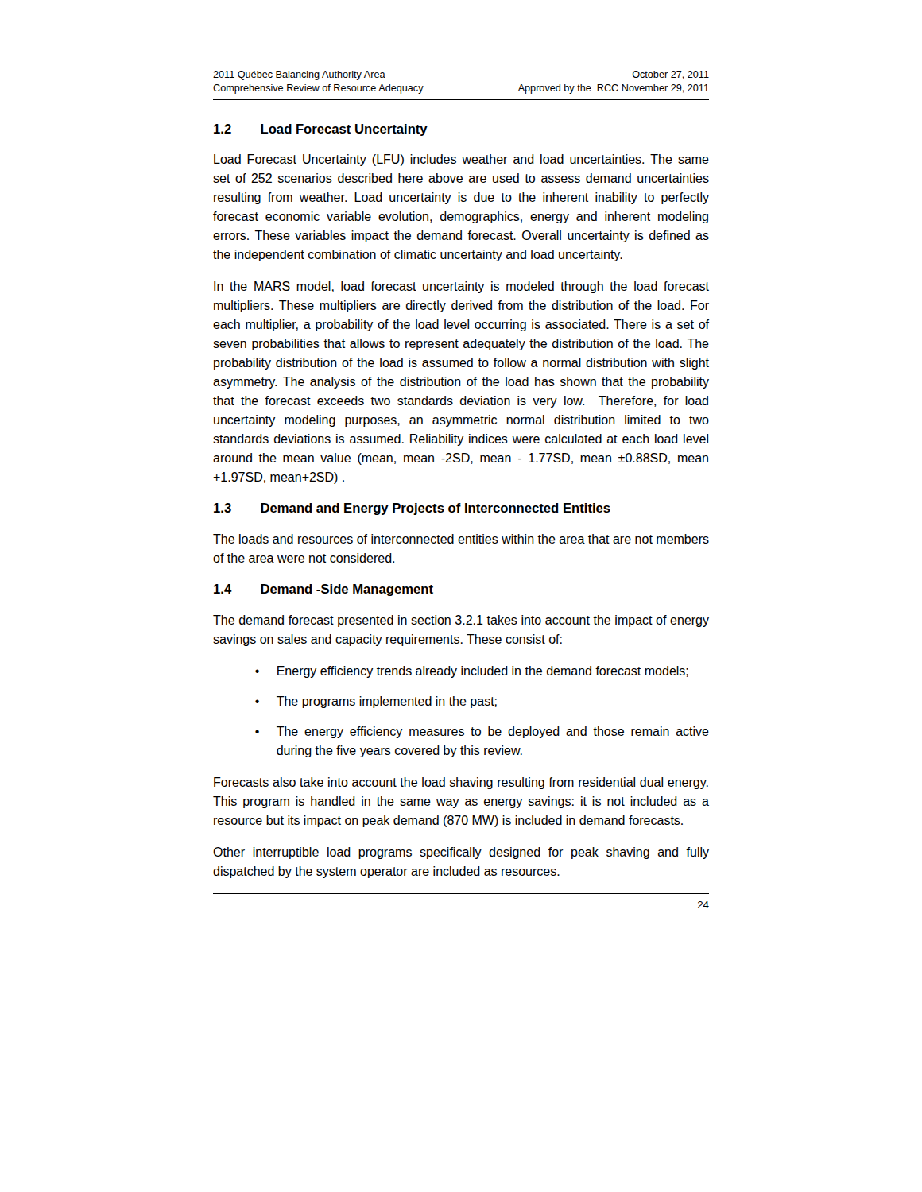2011 Québec Balancing Authority Area
October 27, 2011
Comprehensive Review of Resource Adequacy
Approved by the RCC November 29, 2011
1.2 Load Forecast Uncertainty
Load Forecast Uncertainty (LFU) includes weather and load uncertainties. The same set of 252 scenarios described here above are used to assess demand uncertainties resulting from weather. Load uncertainty is due to the inherent inability to perfectly forecast economic variable evolution, demographics, energy and inherent modeling errors. These variables impact the demand forecast. Overall uncertainty is defined as the independent combination of climatic uncertainty and load uncertainty.
In the MARS model, load forecast uncertainty is modeled through the load forecast multipliers. These multipliers are directly derived from the distribution of the load. For each multiplier, a probability of the load level occurring is associated. There is a set of seven probabilities that allows to represent adequately the distribution of the load. The probability distribution of the load is assumed to follow a normal distribution with slight asymmetry. The analysis of the distribution of the load has shown that the probability that the forecast exceeds two standards deviation is very low. Therefore, for load uncertainty modeling purposes, an asymmetric normal distribution limited to two standards deviations is assumed. Reliability indices were calculated at each load level around the mean value (mean, mean -2SD, mean - 1.77SD, mean ±0.88SD, mean +1.97SD, mean+2SD) .
1.3 Demand and Energy Projects of Interconnected Entities
The loads and resources of interconnected entities within the area that are not members of the area were not considered.
1.4 Demand -Side Management
The demand forecast presented in section 3.2.1 takes into account the impact of energy savings on sales and capacity requirements. These consist of:
Energy efficiency trends already included in the demand forecast models;
The programs implemented in the past;
The energy efficiency measures to be deployed and those remain active during the five years covered by this review.
Forecasts also take into account the load shaving resulting from residential dual energy. This program is handled in the same way as energy savings: it is not included as a resource but its impact on peak demand (870 MW) is included in demand forecasts.
Other interruptible load programs specifically designed for peak shaving and fully dispatched by the system operator are included as resources.
24